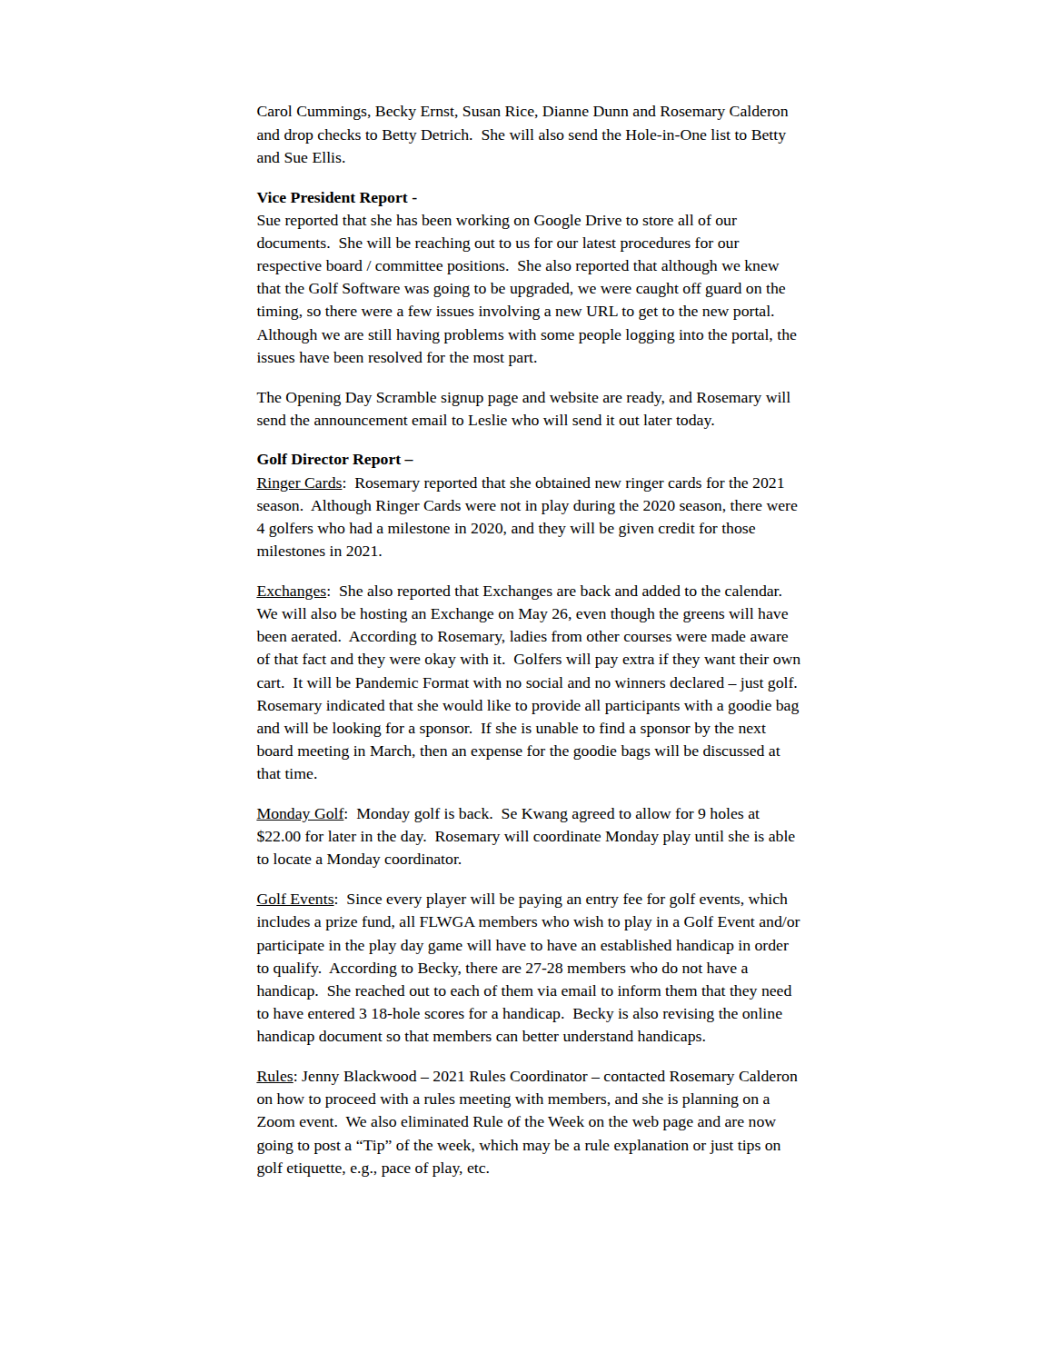Carol Cummings, Becky Ernst, Susan Rice, Dianne Dunn and Rosemary Calderon and drop checks to Betty Detrich. She will also send the Hole-in-One list to Betty and Sue Ellis.
Vice President Report -
Sue reported that she has been working on Google Drive to store all of our documents. She will be reaching out to us for our latest procedures for our respective board / committee positions. She also reported that although we knew that the Golf Software was going to be upgraded, we were caught off guard on the timing, so there were a few issues involving a new URL to get to the new portal. Although we are still having problems with some people logging into the portal, the issues have been resolved for the most part.
The Opening Day Scramble signup page and website are ready, and Rosemary will send the announcement email to Leslie who will send it out later today.
Golf Director Report –
Ringer Cards: Rosemary reported that she obtained new ringer cards for the 2021 season. Although Ringer Cards were not in play during the 2020 season, there were 4 golfers who had a milestone in 2020, and they will be given credit for those milestones in 2021.
Exchanges: She also reported that Exchanges are back and added to the calendar. We will also be hosting an Exchange on May 26, even though the greens will have been aerated. According to Rosemary, ladies from other courses were made aware of that fact and they were okay with it. Golfers will pay extra if they want their own cart. It will be Pandemic Format with no social and no winners declared – just golf. Rosemary indicated that she would like to provide all participants with a goodie bag and will be looking for a sponsor. If she is unable to find a sponsor by the next board meeting in March, then an expense for the goodie bags will be discussed at that time.
Monday Golf: Monday golf is back. Se Kwang agreed to allow for 9 holes at $22.00 for later in the day. Rosemary will coordinate Monday play until she is able to locate a Monday coordinator.
Golf Events: Since every player will be paying an entry fee for golf events, which includes a prize fund, all FLWGA members who wish to play in a Golf Event and/or participate in the play day game will have to have an established handicap in order to qualify. According to Becky, there are 27-28 members who do not have a handicap. She reached out to each of them via email to inform them that they need to have entered 3 18-hole scores for a handicap. Becky is also revising the online handicap document so that members can better understand handicaps.
Rules: Jenny Blackwood – 2021 Rules Coordinator – contacted Rosemary Calderon on how to proceed with a rules meeting with members, and she is planning on a Zoom event. We also eliminated Rule of the Week on the web page and are now going to post a “Tip” of the week, which may be a rule explanation or just tips on golf etiquette, e.g., pace of play, etc.